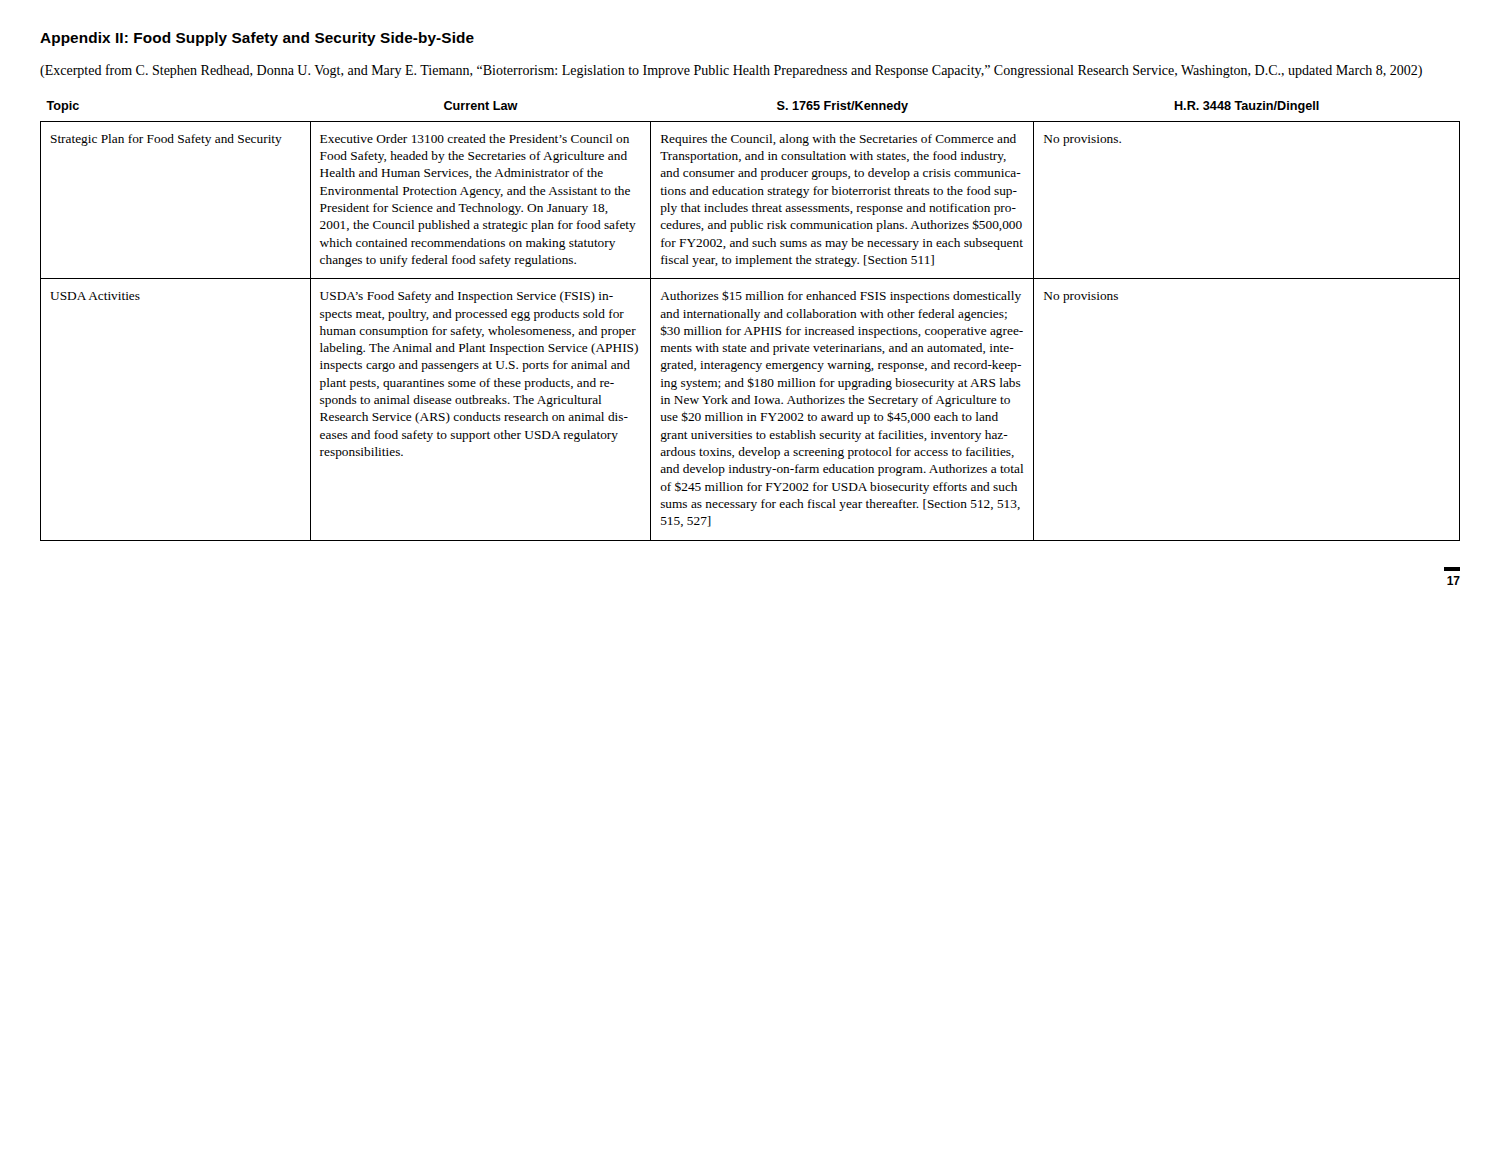Appendix II: Food Supply Safety and Security Side-by-Side
(Excerpted from C. Stephen Redhead, Donna U. Vogt, and Mary E. Tiemann, “Bioterrorism: Legislation to Improve Public Health Preparedness and Response Capacity,” Congressional Research Service, Washington, D.C., updated March 8, 2002)
| Topic | Current Law | S. 1765 Frist/Kennedy | H.R. 3448 Tauzin/Dingell |
| --- | --- | --- | --- |
| Strategic Plan for Food Safety and Security | Executive Order 13100 created the President’s Council on Food Safety, headed by the Secretaries of Agriculture and Health and Human Services, the Administrator of the Environmental Protection Agency, and the Assistant to the President for Science and Technology. On January 18, 2001, the Council published a strategic plan for food safety which contained recommendations on making statutory changes to unify federal food safety regulations. | Requires the Council, along with the Secretaries of Commerce and Transportation, and in consultation with states, the food industry, and consumer and producer groups, to develop a crisis communications and education strategy for bioterrorist threats to the food supply that includes threat assessments, response and notification procedures, and public risk communication plans. Authorizes $500,000 for FY2002, and such sums as may be necessary in each subsequent fiscal year, to implement the strategy. [Section 511] | No provisions. |
| USDA Activities | USDA’s Food Safety and Inspection Service (FSIS) inspects meat, poultry, and processed egg products sold for human consumption for safety, wholesomeness, and proper labeling. The Animal and Plant Inspection Service (APHIS) inspects cargo and passengers at U.S. ports for animal and plant pests, quarantines some of these products, and responds to animal disease outbreaks. The Agricultural Research Service (ARS) conducts research on animal diseases and food safety to support other USDA regulatory responsibilities. | Authorizes $15 million for enhanced FSIS inspections domestically and internationally and collaboration with other federal agencies; $30 million for APHIS for increased inspections, cooperative agreements with state and private veterinarians, and an automated, integrated, interagency emergency warning, response, and record-keeping system; and $180 million for upgrading biosecurity at ARS labs in New York and Iowa. Authorizes the Secretary of Agriculture to use $20 million in FY2002 to award up to $45,000 each to land grant universities to establish security at facilities, inventory hazardous toxins, develop a screening protocol for access to facilities, and develop industry-on-farm education program. Authorizes a total of $245 million for FY2002 for USDA biosecurity efforts and such sums as necessary for each fiscal year thereafter. [Section 512, 513, 515, 527] | No provisions |
17